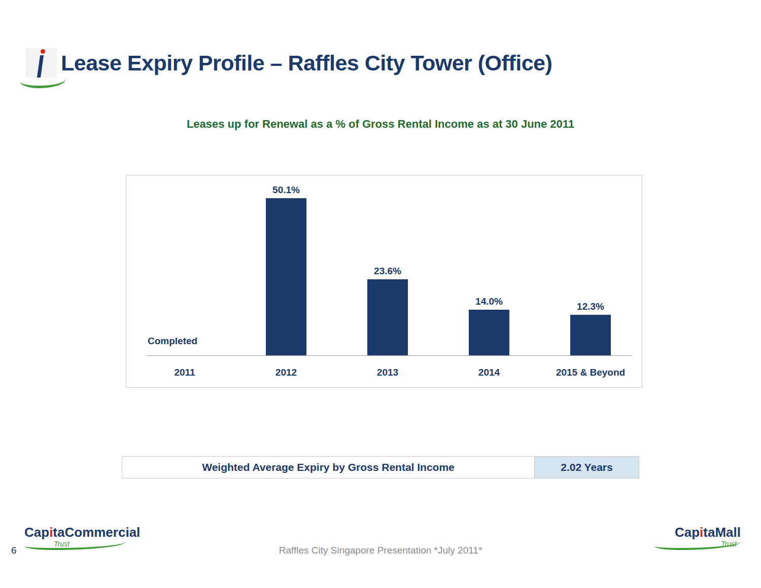Lease Expiry Profile – Raffles City Tower (Office)
Leases up for Renewal as a % of Gross Rental Income as at 30 June 2011
Completed
50.1%
23.6%
14.0%
12.3%
2011
2012
2013
2014
2015 & Beyond
Weighted Average Expiry by Gross Rental Income
2.02 Years
6
Raffles City Singapore Presentation *July 2011*
CapitaCommercial
Trust
CapitaMall
Trust